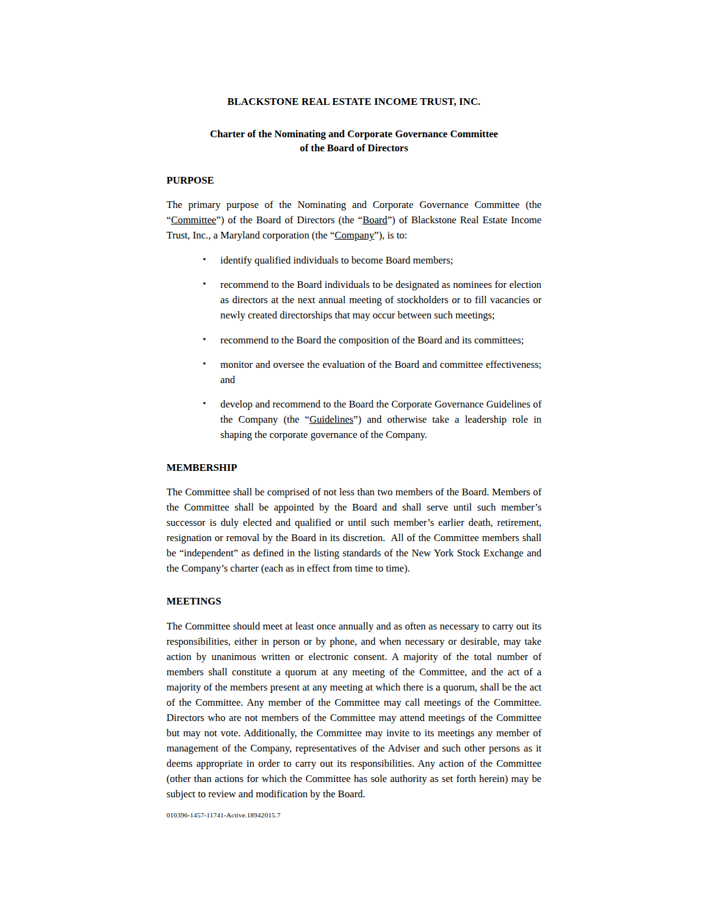BLACKSTONE REAL ESTATE INCOME TRUST, INC.
Charter of the Nominating and Corporate Governance Committee
of the Board of Directors
Purpose
The primary purpose of the Nominating and Corporate Governance Committee (the “Committee”) of the Board of Directors (the “Board”) of Blackstone Real Estate Income Trust, Inc., a Maryland corporation (the “Company”), is to:
identify qualified individuals to become Board members;
recommend to the Board individuals to be designated as nominees for election as directors at the next annual meeting of stockholders or to fill vacancies or newly created directorships that may occur between such meetings;
recommend to the Board the composition of the Board and its committees;
monitor and oversee the evaluation of the Board and committee effectiveness; and
develop and recommend to the Board the Corporate Governance Guidelines of the Company (the “Guidelines”) and otherwise take a leadership role in shaping the corporate governance of the Company.
Membership
The Committee shall be comprised of not less than two members of the Board. Members of the Committee shall be appointed by the Board and shall serve until such member’s successor is duly elected and qualified or until such member’s earlier death, retirement, resignation or removal by the Board in its discretion. All of the Committee members shall be “independent” as defined in the listing standards of the New York Stock Exchange and the Company’s charter (each as in effect from time to time).
Meetings
The Committee should meet at least once annually and as often as necessary to carry out its responsibilities, either in person or by phone, and when necessary or desirable, may take action by unanimous written or electronic consent. A majority of the total number of members shall constitute a quorum at any meeting of the Committee, and the act of a majority of the members present at any meeting at which there is a quorum, shall be the act of the Committee. Any member of the Committee may call meetings of the Committee. Directors who are not members of the Committee may attend meetings of the Committee but may not vote. Additionally, the Committee may invite to its meetings any member of management of the Company, representatives of the Adviser and such other persons as it deems appropriate in order to carry out its responsibilities. Any action of the Committee (other than actions for which the Committee has sole authority as set forth herein) may be subject to review and modification by the Board.
010396-1457-11741-Active.18942015.7